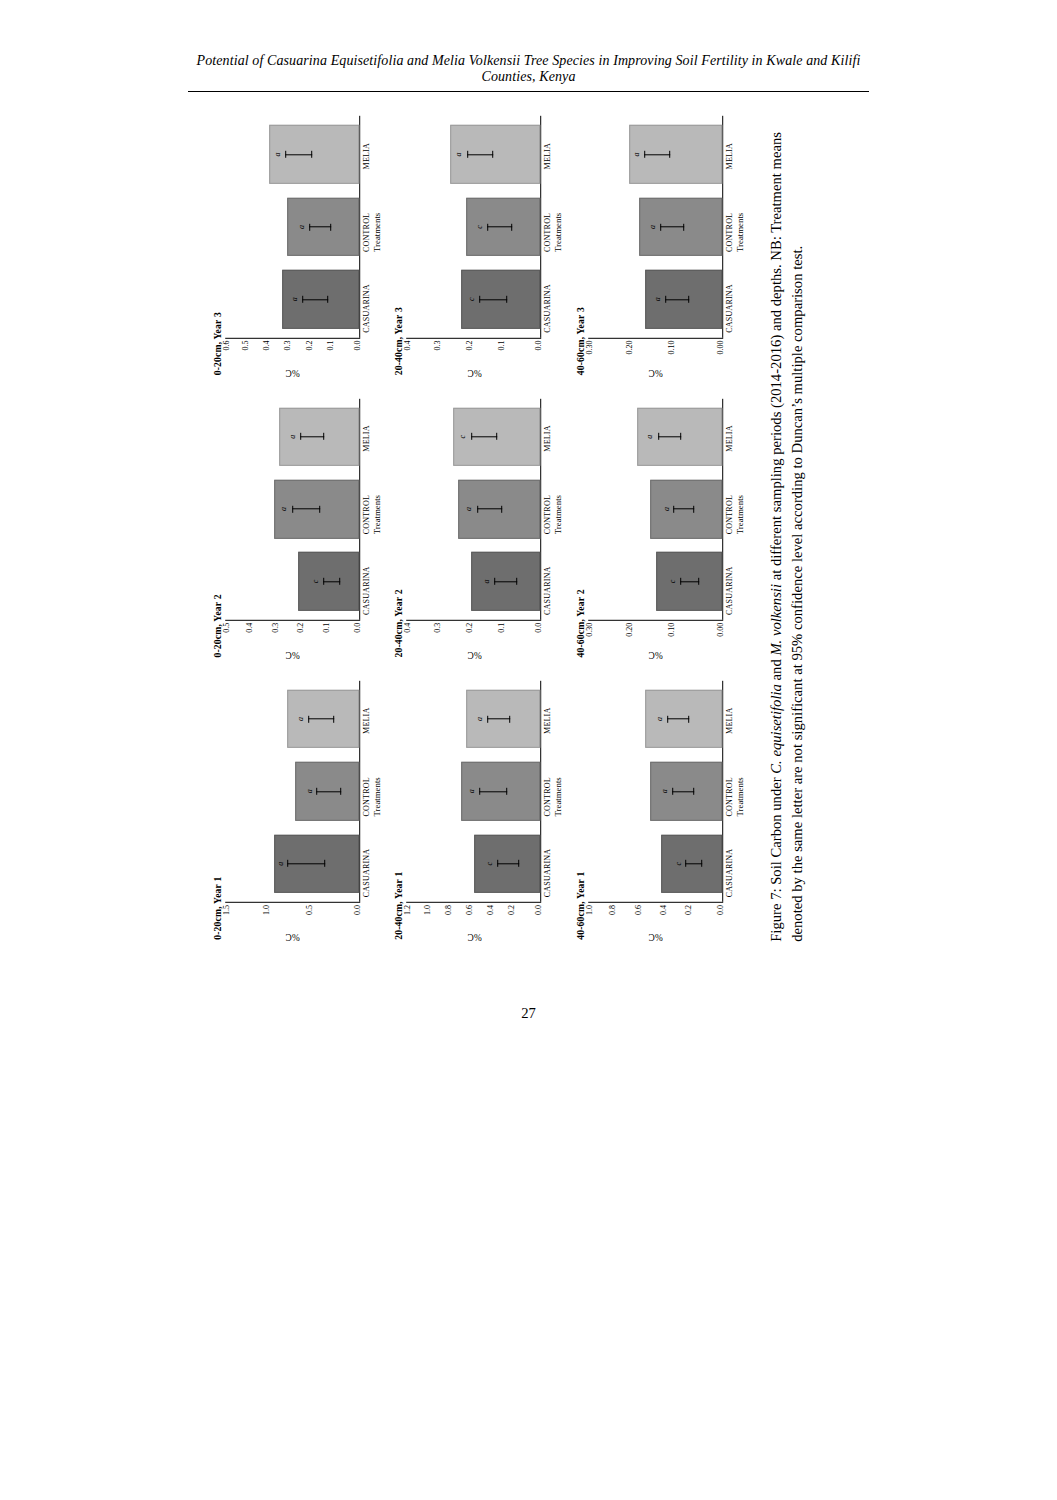Potential of Casuarina Equisetifolia and Melia Volkensii Tree Species in Improving Soil Fertility in Kwale and Kilifi Counties, Kenya
0-20cm, Year 1
%C
1.51.00.50.0
a
a
a
CASUARINA CONTROL MELIA
Treatments
0-20cm, Year 2
%C
0.50.40.30.20.10.0
c
a
a
CASUARINA CONTROL MELIA
Treatments
0-20cm, Year 3
%C
0.60.50.40.30.20.10.0
a
a
a
CASUARINA CONTROL MELIA
Treatments
20-40cm, Year 1
%C
1.21.00.80.60.40.20.0
c
a
a
CASUARINA CONTROL MELIA
Treatments
20-40cm, Year 2
%C
0.40.30.20.10.0
a
a
c
CASUARINA CONTROL MELIA
Treatments
20-40cm, Year 3
%C
0.40.30.20.10.0
c
c
a
CASUARINA CONTROL MELIA
Treatments
40-60cm, Year 1
%C
1.00.80.60.40.20.0
c
a
a
CASUARINA CONTROL MELIA
Treatments
40-60cm, Year 2
%C
0.300.200.100.00
c
a
a
CASUARINA CONTROL MELIA
Treatments
40-60cm, Year 3
%C
0.300.200.100.00
a
a
a
CASUARINA CONTROL MELIA
Treatments
Figure 7: Soil Carbon under C. equisetifolia and M. volkensii at different sampling periods (2014-2016) and depths. NB: Treatment means denoted by the same letter are not significant at 95% confidence level according to Duncan’s multiple comparison test.
27